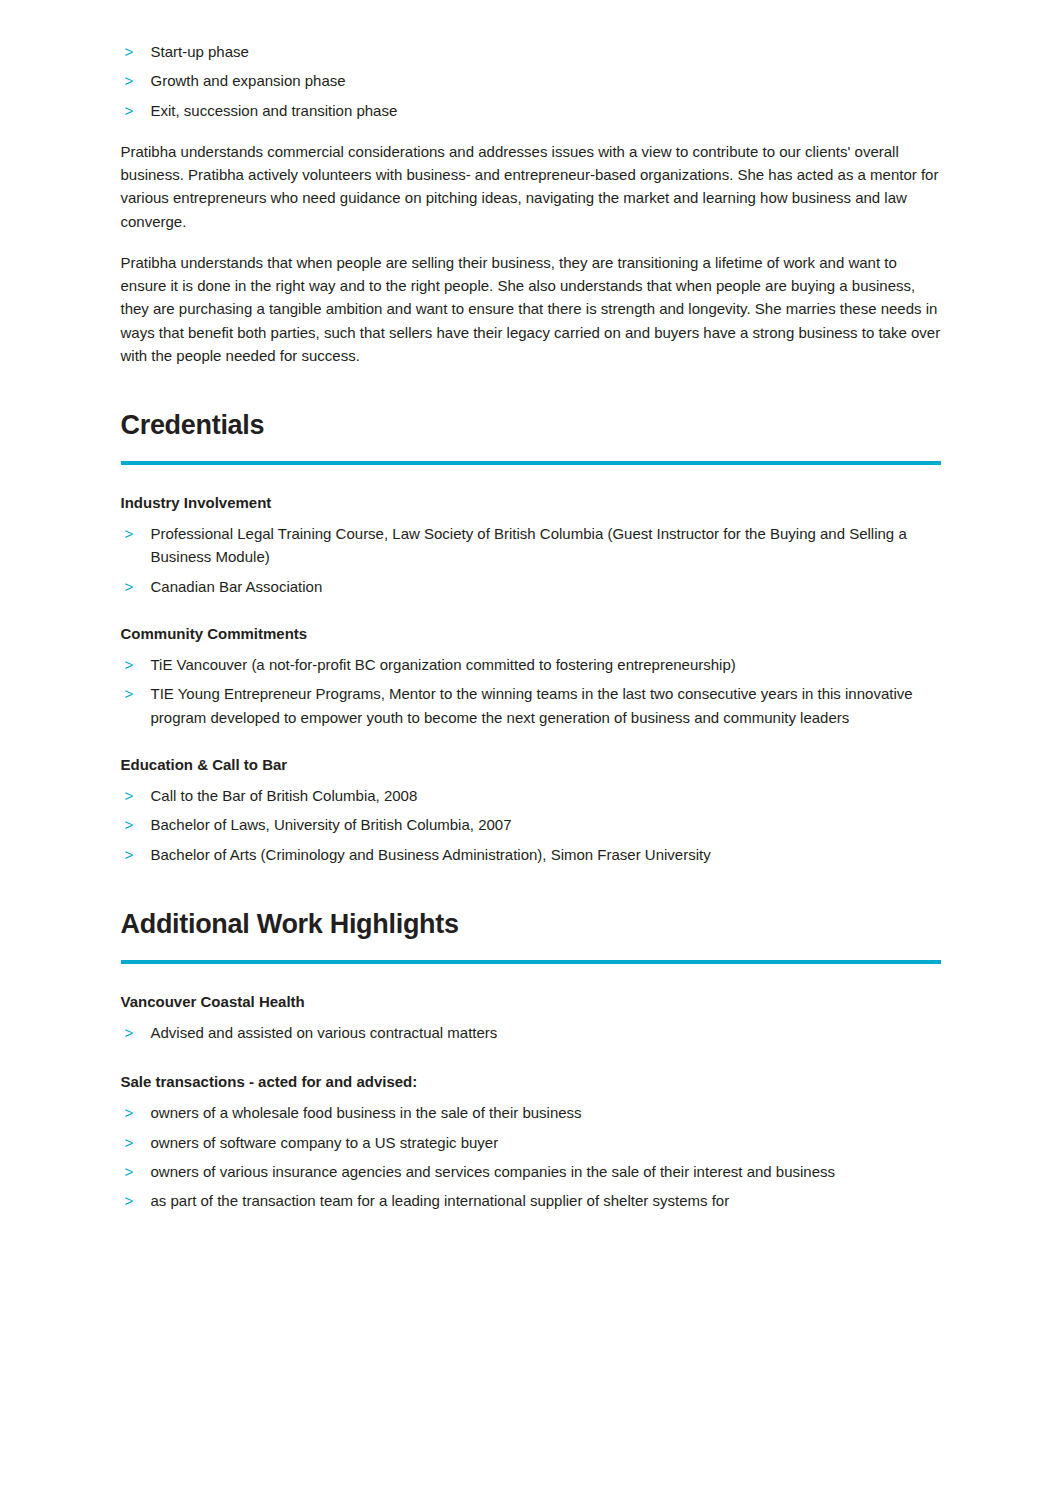Start-up phase
Growth and expansion phase
Exit, succession and transition phase
Pratibha understands commercial considerations and addresses issues with a view to contribute to our clients' overall business. Pratibha actively volunteers with business- and entrepreneur-based organizations. She has acted as a mentor for various entrepreneurs who need guidance on pitching ideas, navigating the market and learning how business and law converge.
Pratibha understands that when people are selling their business, they are transitioning a lifetime of work and want to ensure it is done in the right way and to the right people. She also understands that when people are buying a business, they are purchasing a tangible ambition and want to ensure that there is strength and longevity. She marries these needs in ways that benefit both parties, such that sellers have their legacy carried on and buyers have a strong business to take over with the people needed for success.
Credentials
Industry Involvement
Professional Legal Training Course, Law Society of British Columbia (Guest Instructor for the Buying and Selling a Business Module)
Canadian Bar Association
Community Commitments
TiE Vancouver (a not-for-profit BC organization committed to fostering entrepreneurship)
TIE Young Entrepreneur Programs, Mentor to the winning teams in the last two consecutive years in this innovative program developed to empower youth to become the next generation of business and community leaders
Education & Call to Bar
Call to the Bar of British Columbia, 2008
Bachelor of Laws, University of British Columbia, 2007
Bachelor of Arts (Criminology and Business Administration), Simon Fraser University
Additional Work Highlights
Vancouver Coastal Health
Advised and assisted on various contractual matters
Sale transactions - acted for and advised:
owners of a wholesale food business in the sale of their business
owners of software company to a US strategic buyer
owners of various insurance agencies and services companies in the sale of their interest and business
as part of the transaction team for a leading international supplier of shelter systems for